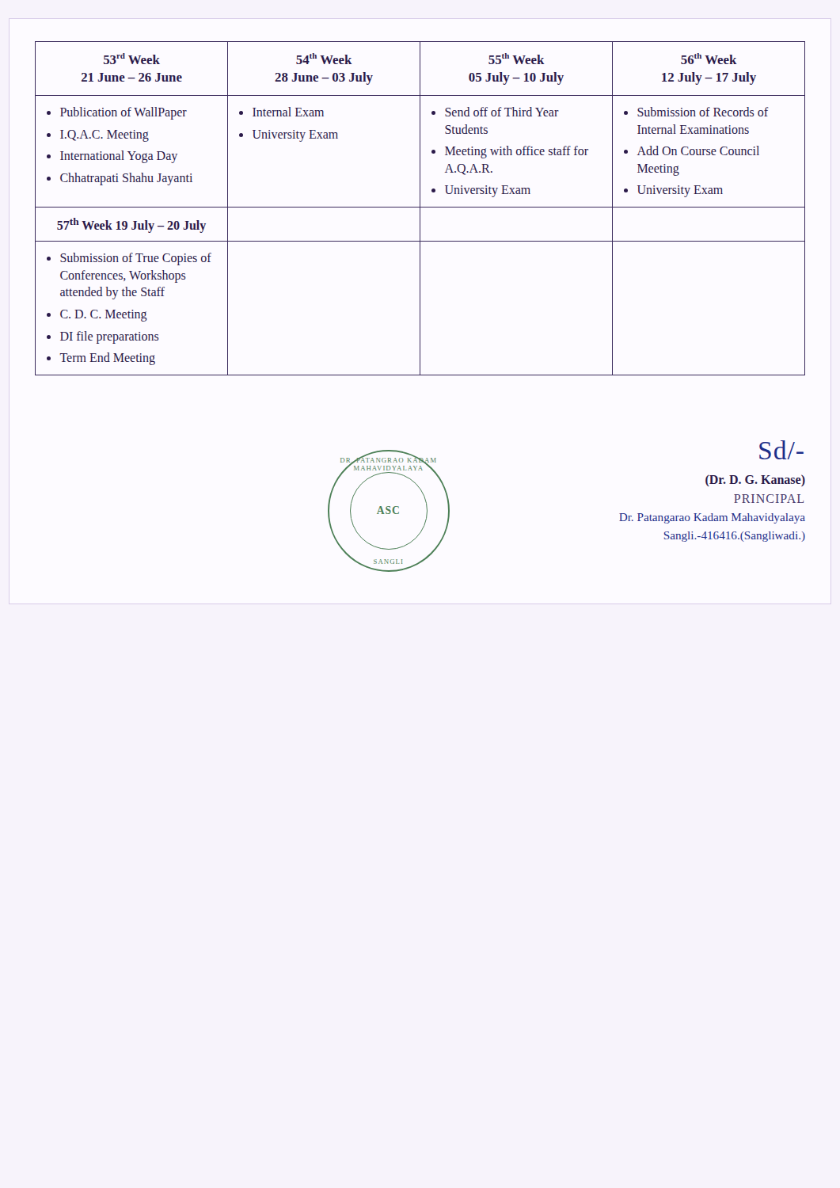| 53 rd Week 21 June – 26 June | 54 th Week 28 June – 03 July | 55 th Week 05 July – 10 July | 56 th Week 12 July – 17 July |
| --- | --- | --- | --- |
| Publication of WallPaper I.Q.A.C. Meeting International Yoga Day Chhatrapati Shahu Jayanti | Internal Exam University Exam | Send off of Third Year Students Meeting with office staff for A.Q.A.R. University Exam | Submission of Records of Internal Examinations Add On Course Council Meeting University Exam |
| 57 th Week 19 July – 20 July | | | |
| Submission of True Copies of Conferences, Workshops attended by the Staff C. D. C. Meeting DI file preparations Term End Meeting | | | |
Sd/-
(Dr. D. G. Kanase)
PRINCIPAL
Dr. Patangarao Kadam Mahavidyalaya
Sangli.-416416.(Sangliwadi.)
DR. PATANGRAO KADAM MAHAVIDYALAYA ASC SANGLI